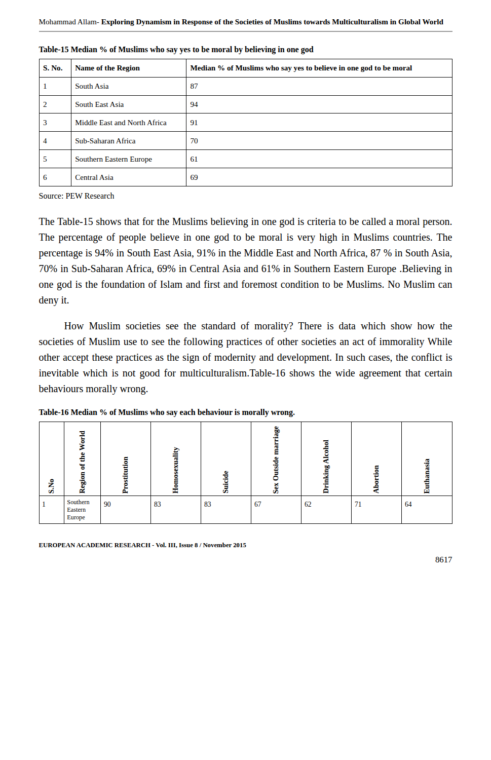Mohammad Allam- Exploring Dynamism in Response of the Societies of Muslims towards Multiculturalism in Global World
Table-15 Median % of Muslims who say yes to be moral by believing in one god
| S. No. | Name of the Region | Median % of Muslims who say yes to believe in one god to be moral |
| --- | --- | --- |
| 1 | South Asia | 87 |
| 2 | South East Asia | 94 |
| 3 | Middle East and North Africa | 91 |
| 4 | Sub-Saharan Africa | 70 |
| 5 | Southern Eastern Europe | 61 |
| 6 | Central Asia | 69 |
Source: PEW Research
The Table-15 shows that for the Muslims believing in one god is criteria to be called a moral person. The percentage of people believe in one god to be moral is very high in Muslims countries. The percentage is 94% in South East Asia, 91% in the Middle East and North Africa, 87 % in South Asia, 70% in Sub-Saharan Africa, 69% in Central Asia and 61% in Southern Eastern Europe .Believing in one god is the foundation of Islam and first and foremost condition to be Muslims. No Muslim can deny it.
How Muslim societies see the standard of morality? There is data which show how the societies of Muslim use to see the following practices of other societies an act of immorality While other accept these practices as the sign of modernity and development. In such cases, the conflict is inevitable which is not good for multiculturalism.Table-16 shows the wide agreement that certain behaviours morally wrong.
Table-16 Median % of Muslims who say each behaviour is morally wrong.
| S.No | Region of the World | Prostitution | Homosexuality | Suicide | Sex Outside marriage | Drinking Alcohol | Abortion | Euthanasia |
| --- | --- | --- | --- | --- | --- | --- | --- | --- |
| 1 | Southern Eastern Europe | 90 | 83 | 83 | 67 | 62 | 71 | 64 |
EUROPEAN ACADEMIC RESEARCH - Vol. III, Issue 8 / November 2015
8617